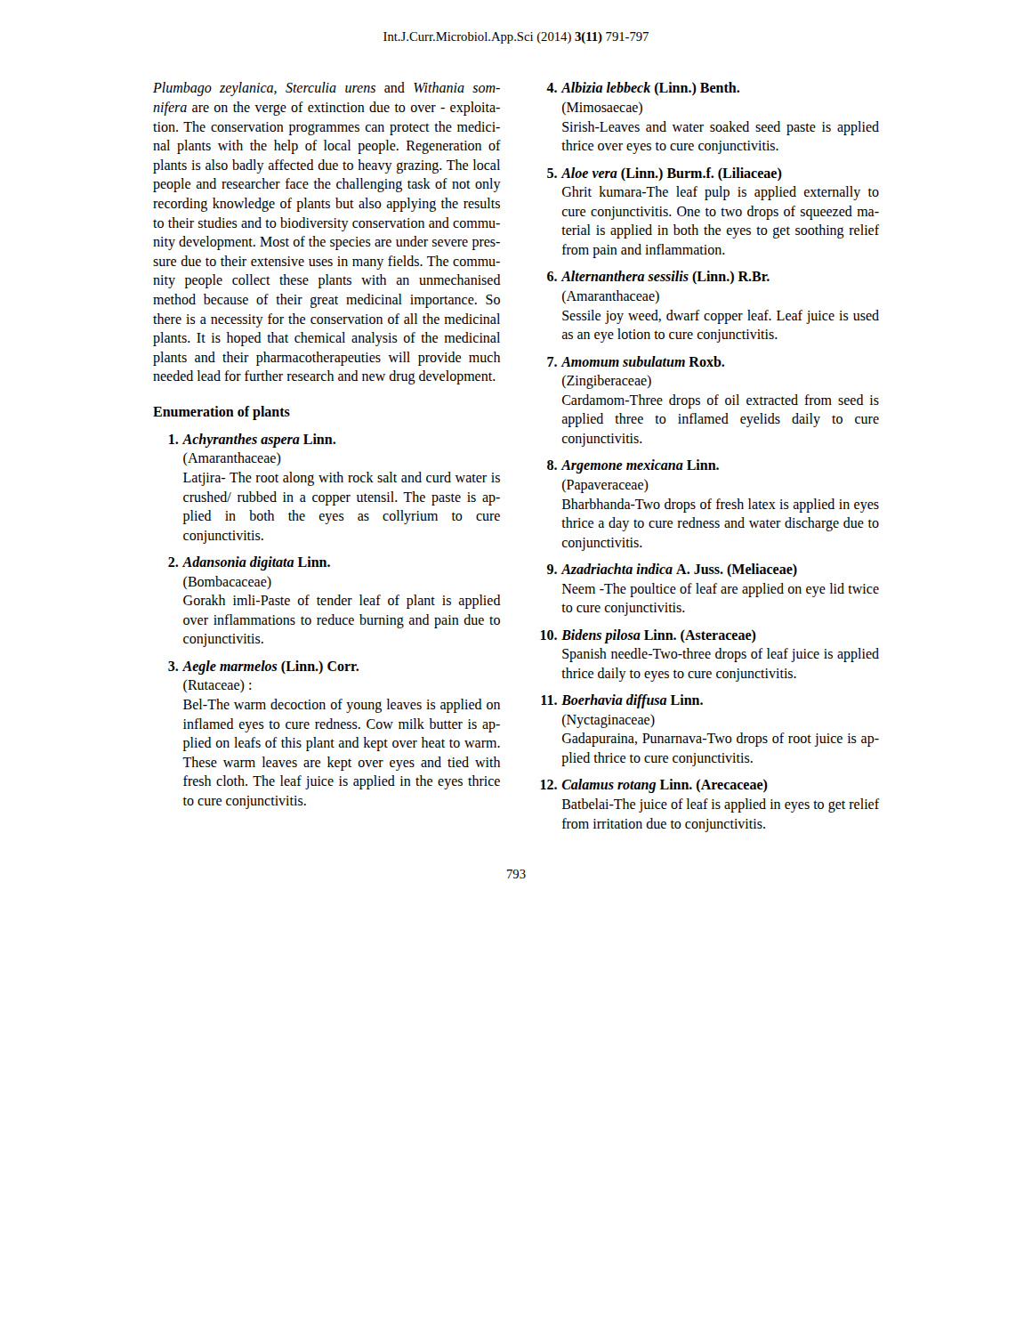Int.J.Curr.Microbiol.App.Sci (2014) 3(11) 791-797
Plumbago zeylanica, Sterculia urens and Withania somnifera are on the verge of extinction due to over - exploitation. The conservation programmes can protect the medicinal plants with the help of local people. Regeneration of plants is also badly affected due to heavy grazing. The local people and researcher face the challenging task of not only recording knowledge of plants but also applying the results to their studies and to biodiversity conservation and community development. Most of the species are under severe pressure due to their extensive uses in many fields. The community people collect these plants with an unmechanised method because of their great medicinal importance. So there is a necessity for the conservation of all the medicinal plants. It is hoped that chemical analysis of the medicinal plants and their pharmacotherapeuties will provide much needed lead for further research and new drug development.
Enumeration of plants
Achyranthes aspera Linn. (Amaranthaceae) Latjira- The root along with rock salt and curd water is crushed/ rubbed in a copper utensil. The paste is applied in both the eyes as collyrium to cure conjunctivitis.
Adansonia digitata Linn. (Bombacaceae) Gorakh imli-Paste of tender leaf of plant is applied over inflammations to reduce burning and pain due to conjunctivitis.
Aegle marmelos (Linn.) Corr. (Rutaceae) : Bel-The warm decoction of young leaves is applied on inflamed eyes to cure redness. Cow milk butter is applied on leafs of this plant and kept over heat to warm. These warm leaves are kept over eyes and tied with fresh cloth. The leaf juice is applied in the eyes thrice to cure conjunctivitis.
Albizia lebbeck (Linn.) Benth. (Mimosaecae) Sirish-Leaves and water soaked seed paste is applied thrice over eyes to cure conjunctivitis.
Aloe vera (Linn.) Burm.f. (Liliaceae) Ghrit kumara-The leaf pulp is applied externally to cure conjunctivitis. One to two drops of squeezed material is applied in both the eyes to get soothing relief from pain and inflammation.
Alternanthera sessilis (Linn.) R.Br. (Amaranthaceae) Sessile joy weed, dwarf copper leaf. Leaf juice is used as an eye lotion to cure conjunctivitis.
Amomum subulatum Roxb. (Zingiberaceae) Cardamom-Three drops of oil extracted from seed is applied three to inflamed eyelids daily to cure conjunctivitis.
Argemone mexicana Linn. (Papaveraceae) Bharbhanda-Two drops of fresh latex is applied in eyes thrice a day to cure redness and water discharge due to conjunctivitis.
Azadriachta indica A. Juss. (Meliaceae) Neem -The poultice of leaf are applied on eye lid twice to cure conjunctivitis.
Bidens pilosa Linn. (Asteraceae) Spanish needle-Two-three drops of leaf juice is applied thrice daily to eyes to cure conjunctivitis.
Boerhavia diffusa Linn. (Nyctaginaceae) Gadapuraina, Punarnava-Two drops of root juice is applied thrice to cure conjunctivitis.
Calamus rotang Linn. (Arecaceae) Batbelai-The juice of leaf is applied in eyes to get relief from irritation due to conjunctivitis.
793